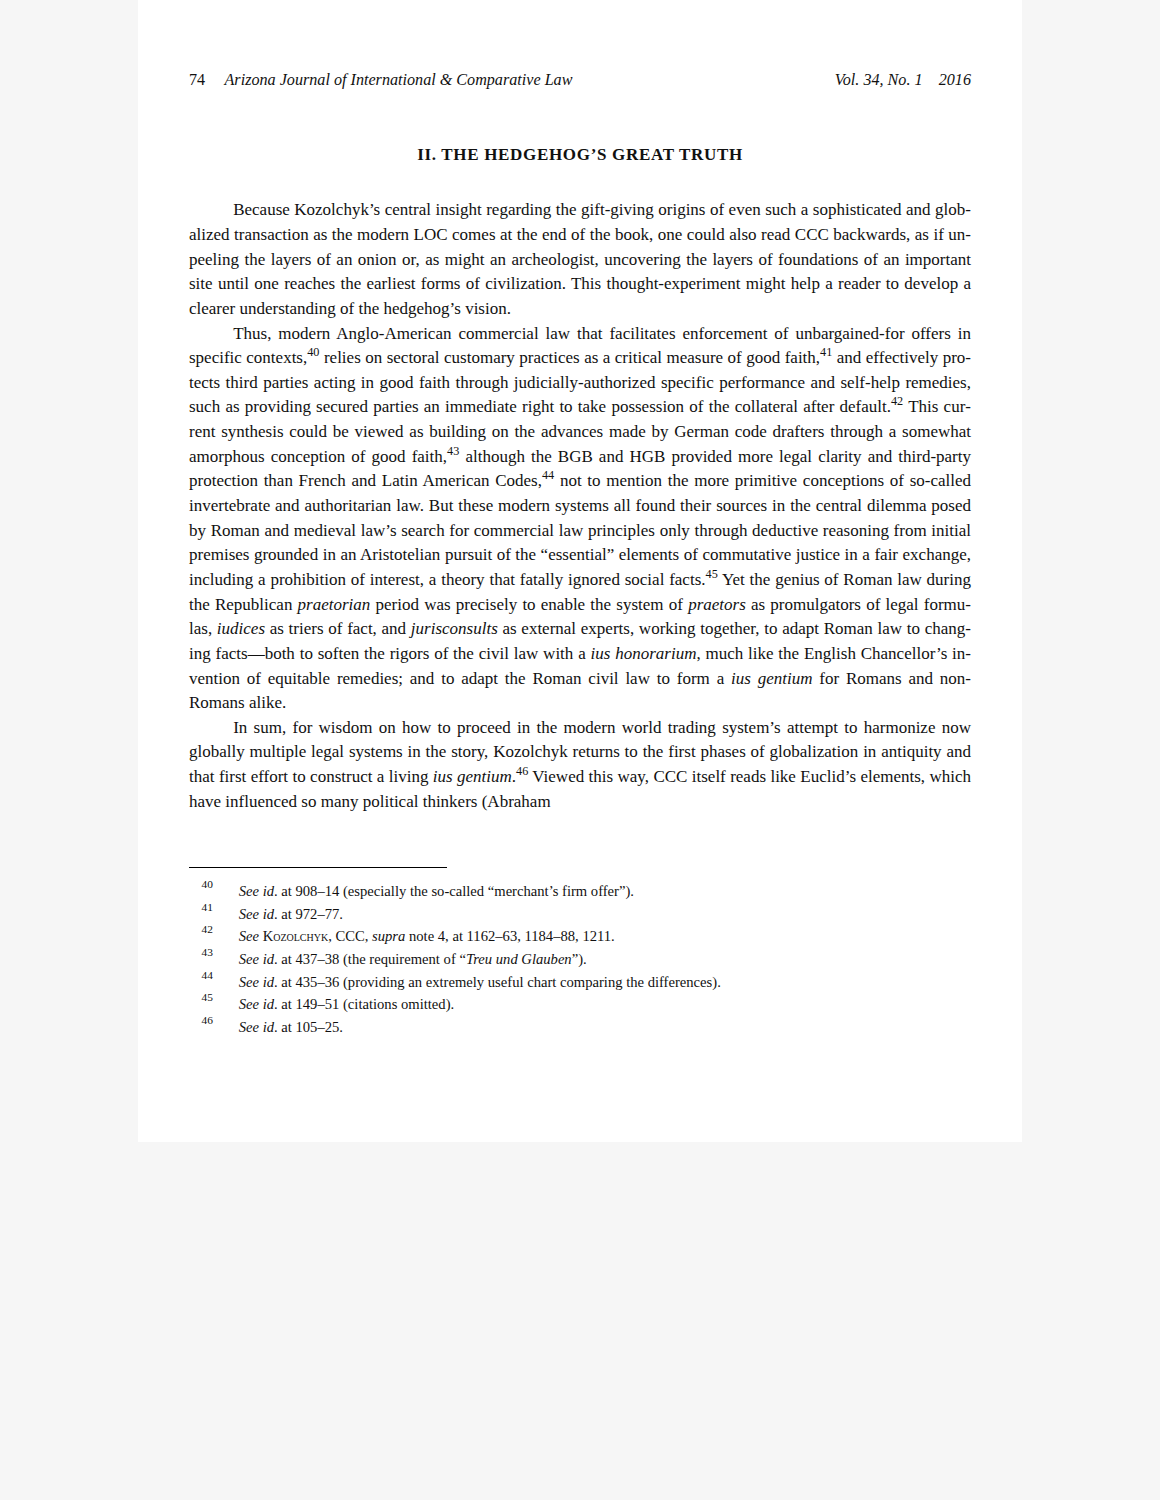74 Arizona Journal of International & Comparative Law Vol. 34, No. 1 2016
II. The Hedgehog’s Great Truth
Because Kozolchyk’s central insight regarding the gift-giving origins of even such a sophisticated and globalized transaction as the modern LOC comes at the end of the book, one could also read CCC backwards, as if unpeeling the layers of an onion or, as might an archeologist, uncovering the layers of foundations of an important site until one reaches the earliest forms of civilization. This thought-experiment might help a reader to develop a clearer understanding of the hedgehog’s vision.
Thus, modern Anglo-American commercial law that facilitates enforcement of unbargained-for offers in specific contexts,40 relies on sectoral customary practices as a critical measure of good faith,41 and effectively protects third parties acting in good faith through judicially-authorized specific performance and self-help remedies, such as providing secured parties an immediate right to take possession of the collateral after default.42 This current synthesis could be viewed as building on the advances made by German code drafters through a somewhat amorphous conception of good faith,43 although the BGB and HGB provided more legal clarity and third-party protection than French and Latin American Codes,44 not to mention the more primitive conceptions of so-called invertebrate and authoritarian law. But these modern systems all found their sources in the central dilemma posed by Roman and medieval law’s search for commercial law principles only through deductive reasoning from initial premises grounded in an Aristotelian pursuit of the “essential” elements of commutative justice in a fair exchange, including a prohibition of interest, a theory that fatally ignored social facts.45 Yet the genius of Roman law during the Republican praetorian period was precisely to enable the system of praetors as promulgators of legal formulas, iudices as triers of fact, and jurisconsults as external experts, working together, to adapt Roman law to changing facts—both to soften the rigors of the civil law with a ius honorarium, much like the English Chancellor’s invention of equitable remedies; and to adapt the Roman civil law to form a ius gentium for Romans and non-Romans alike.
In sum, for wisdom on how to proceed in the modern world trading system’s attempt to harmonize now globally multiple legal systems in the story, Kozolchyk returns to the first phases of globalization in antiquity and that first effort to construct a living ius gentium.46 Viewed this way, CCC itself reads like Euclid’s elements, which have influenced so many political thinkers (Abraham
40 See id. at 908–14 (especially the so-called “merchant’s firm offer”).
41 See id. at 972–77.
42 See Kozolchyk, CCC, supra note 4, at 1162–63, 1184–88, 1211.
43 See id. at 437–38 (the requirement of “Treu und Glauben”).
44 See id. at 435–36 (providing an extremely useful chart comparing the differences).
45 See id. at 149–51 (citations omitted).
46 See id. at 105–25.